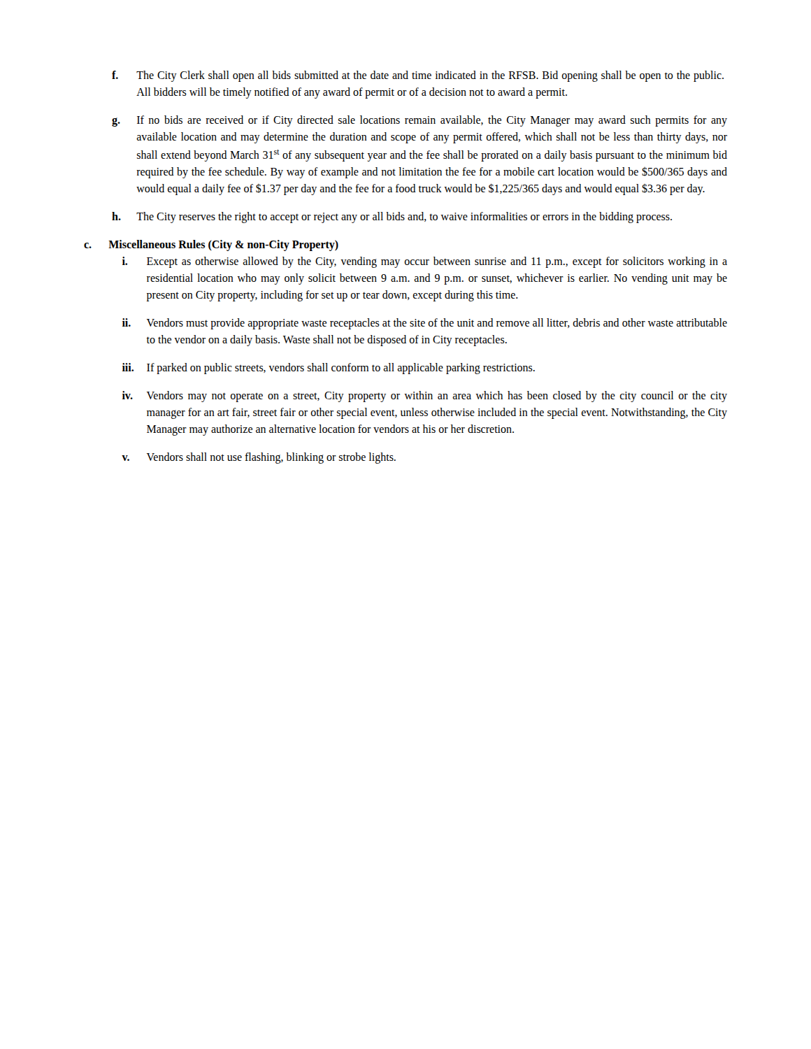f. The City Clerk shall open all bids submitted at the date and time indicated in the RFSB. Bid opening shall be open to the public. All bidders will be timely notified of any award of permit or of a decision not to award a permit.
g. If no bids are received or if City directed sale locations remain available, the City Manager may award such permits for any available location and may determine the duration and scope of any permit offered, which shall not be less than thirty days, nor shall extend beyond March 31st of any subsequent year and the fee shall be prorated on a daily basis pursuant to the minimum bid required by the fee schedule. By way of example and not limitation the fee for a mobile cart location would be $500/365 days and would equal a daily fee of $1.37 per day and the fee for a food truck would be $1,225/365 days and would equal $3.36 per day.
h. The City reserves the right to accept or reject any or all bids and, to waive informalities or errors in the bidding process.
c. Miscellaneous Rules (City & non-City Property)
i. Except as otherwise allowed by the City, vending may occur between sunrise and 11 p.m., except for solicitors working in a residential location who may only solicit between 9 a.m. and 9 p.m. or sunset, whichever is earlier. No vending unit may be present on City property, including for set up or tear down, except during this time.
ii. Vendors must provide appropriate waste receptacles at the site of the unit and remove all litter, debris and other waste attributable to the vendor on a daily basis. Waste shall not be disposed of in City receptacles.
iii. If parked on public streets, vendors shall conform to all applicable parking restrictions.
iv. Vendors may not operate on a street, City property or within an area which has been closed by the city council or the city manager for an art fair, street fair or other special event, unless otherwise included in the special event. Notwithstanding, the City Manager may authorize an alternative location for vendors at his or her discretion.
v. Vendors shall not use flashing, blinking or strobe lights.